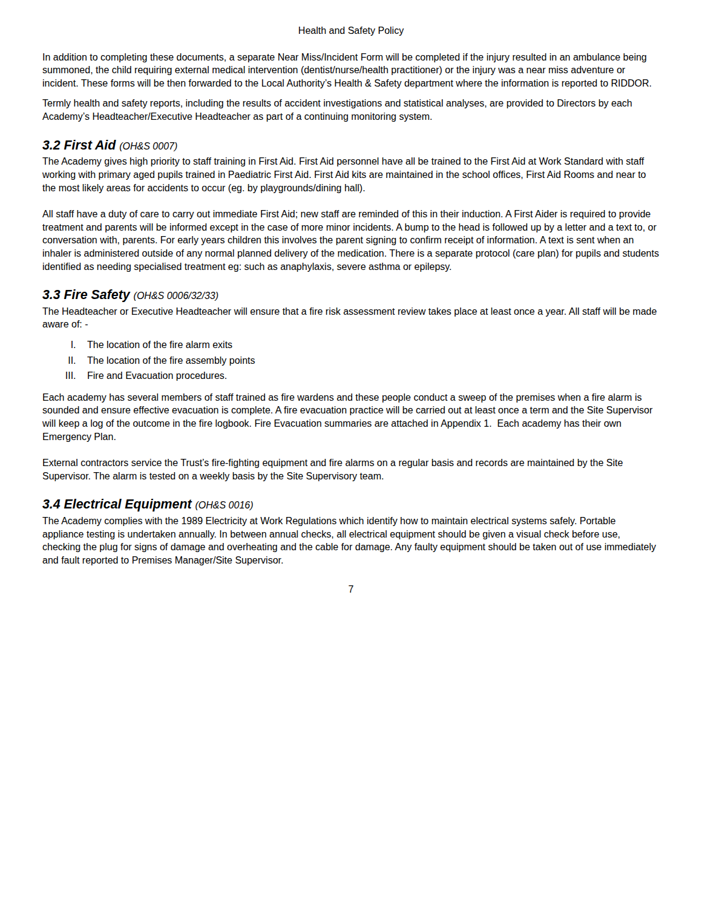Health and Safety Policy
In addition to completing these documents, a separate Near Miss/Incident Form will be completed if the injury resulted in an ambulance being summoned, the child requiring external medical intervention (dentist/nurse/health practitioner) or the injury was a near miss adventure or incident. These forms will be then forwarded to the Local Authority’s Health & Safety department where the information is reported to RIDDOR.
Termly health and safety reports, including the results of accident investigations and statistical analyses, are provided to Directors by each Academy’s Headteacher/Executive Headteacher as part of a continuing monitoring system.
3.2 First Aid (OH&S 0007)
The Academy gives high priority to staff training in First Aid. First Aid personnel have all be trained to the First Aid at Work Standard with staff working with primary aged pupils trained in Paediatric First Aid. First Aid kits are maintained in the school offices, First Aid Rooms and near to the most likely areas for accidents to occur (eg. by playgrounds/dining hall).
All staff have a duty of care to carry out immediate First Aid; new staff are reminded of this in their induction. A First Aider is required to provide treatment and parents will be informed except in the case of more minor incidents. A bump to the head is followed up by a letter and a text to, or conversation with, parents. For early years children this involves the parent signing to confirm receipt of information. A text is sent when an inhaler is administered outside of any normal planned delivery of the medication. There is a separate protocol (care plan) for pupils and students identified as needing specialised treatment eg: such as anaphylaxis, severe asthma or epilepsy.
3.3 Fire Safety (OH&S 0006/32/33)
The Headteacher or Executive Headteacher will ensure that a fire risk assessment review takes place at least once a year. All staff will be made aware of: -
The location of the fire alarm exits
The location of the fire assembly points
Fire and Evacuation procedures.
Each academy has several members of staff trained as fire wardens and these people conduct a sweep of the premises when a fire alarm is sounded and ensure effective evacuation is complete. A fire evacuation practice will be carried out at least once a term and the Site Supervisor will keep a log of the outcome in the fire logbook. Fire Evacuation summaries are attached in Appendix 1. Each academy has their own Emergency Plan.
External contractors service the Trust’s fire-fighting equipment and fire alarms on a regular basis and records are maintained by the Site Supervisor. The alarm is tested on a weekly basis by the Site Supervisory team.
3.4 Electrical Equipment (OH&S 0016)
The Academy complies with the 1989 Electricity at Work Regulations which identify how to maintain electrical systems safely. Portable appliance testing is undertaken annually. In between annual checks, all electrical equipment should be given a visual check before use, checking the plug for signs of damage and overheating and the cable for damage. Any faulty equipment should be taken out of use immediately and fault reported to Premises Manager/Site Supervisor.
7